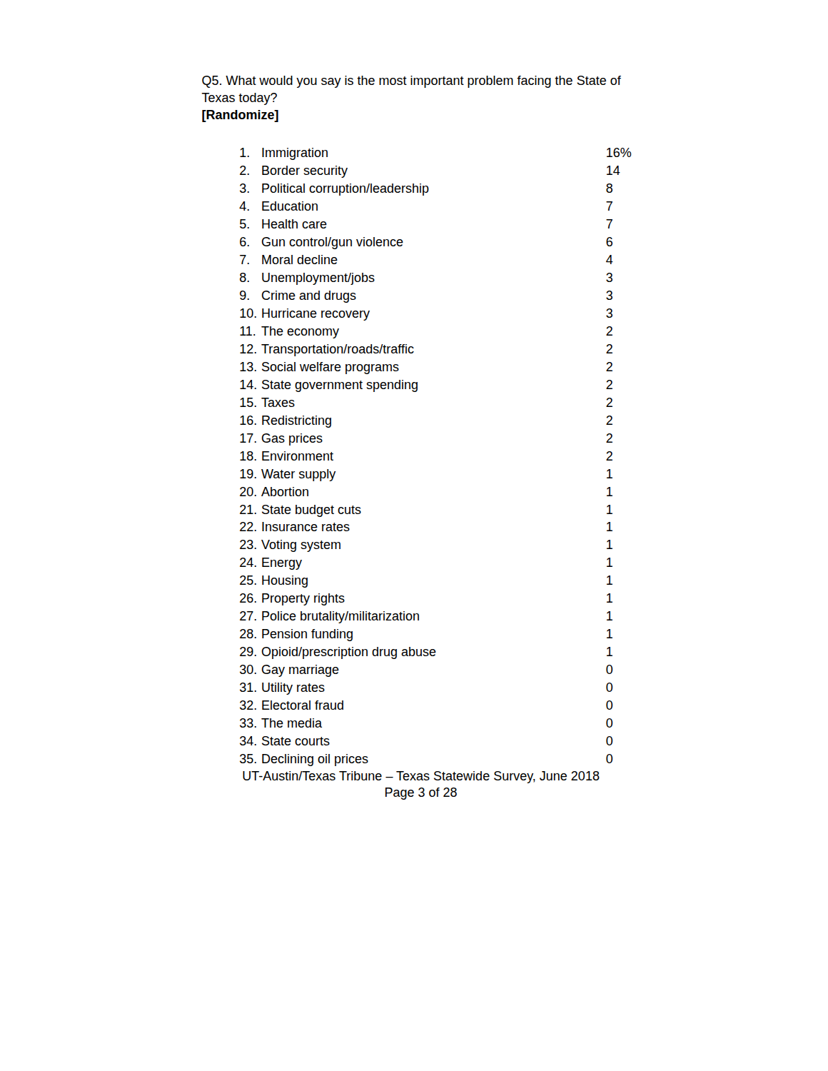Q5. What would you say is the most important problem facing the State of Texas today?
[Randomize]
| 1. | Immigration | 16% |
| 2. | Border security | 14 |
| 3. | Political corruption/leadership | 8 |
| 4. | Education | 7 |
| 5. | Health care | 7 |
| 6. | Gun control/gun violence | 6 |
| 7. | Moral decline | 4 |
| 8. | Unemployment/jobs | 3 |
| 9. | Crime and drugs | 3 |
| 10. | Hurricane recovery | 3 |
| 11. | The economy | 2 |
| 12. | Transportation/roads/traffic | 2 |
| 13. | Social welfare programs | 2 |
| 14. | State government spending | 2 |
| 15. | Taxes | 2 |
| 16. | Redistricting | 2 |
| 17. | Gas prices | 2 |
| 18. | Environment | 2 |
| 19. | Water supply | 1 |
| 20. | Abortion | 1 |
| 21. | State budget cuts | 1 |
| 22. | Insurance rates | 1 |
| 23. | Voting system | 1 |
| 24. | Energy | 1 |
| 25. | Housing | 1 |
| 26. | Property rights | 1 |
| 27. | Police brutality/militarization | 1 |
| 28. | Pension funding | 1 |
| 29. | Opioid/prescription drug abuse | 1 |
| 30. | Gay marriage | 0 |
| 31. | Utility rates | 0 |
| 32. | Electoral fraud | 0 |
| 33. | The media | 0 |
| 34. | State courts | 0 |
| 35. | Declining oil prices | 0 |
UT-Austin/Texas Tribune – Texas Statewide Survey, June 2018
Page 3 of 28